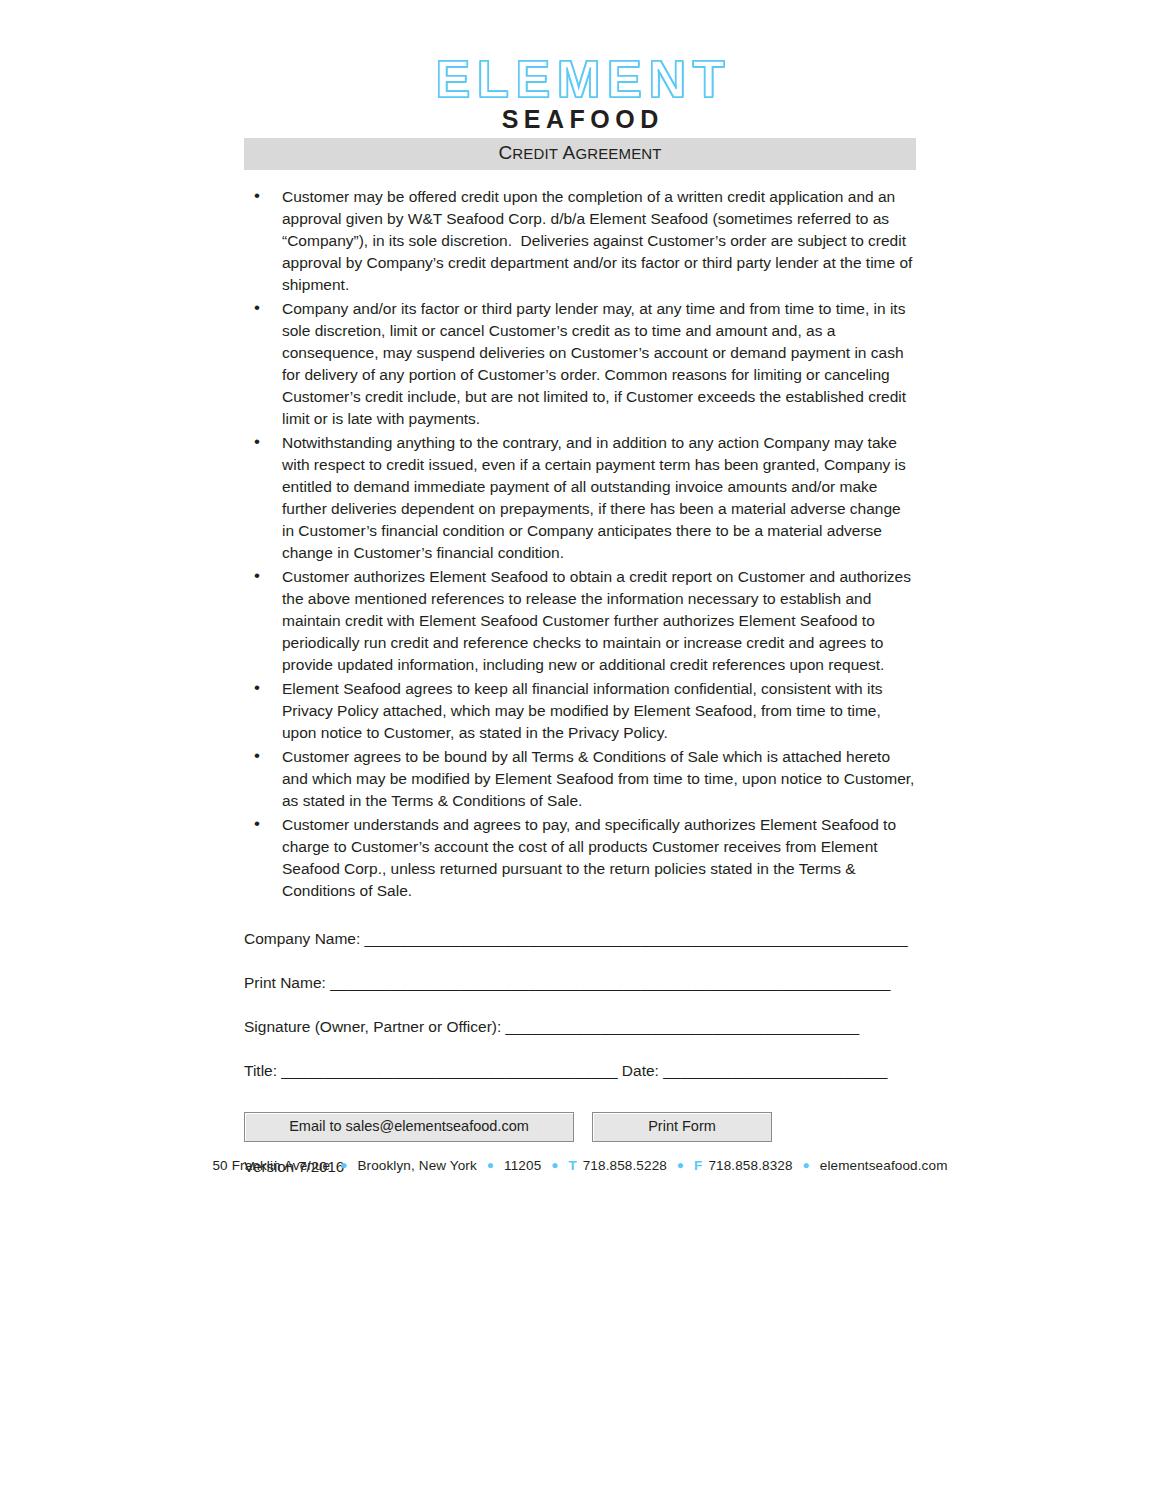ELEMENT
SEAFOOD
CREDIT AGREEMENT
Customer may be offered credit upon the completion of a written credit application and an approval given by W&T Seafood Corp. d/b/a Element Seafood (sometimes referred to as “Company”), in its sole discretion. Deliveries against Customer’s order are subject to credit approval by Company’s credit department and/or its factor or third party lender at the time of shipment.
Company and/or its factor or third party lender may, at any time and from time to time, in its sole discretion, limit or cancel Customer’s credit as to time and amount and, as a consequence, may suspend deliveries on Customer’s account or demand payment in cash for delivery of any portion of Customer’s order. Common reasons for limiting or canceling Customer’s credit include, but are not limited to, if Customer exceeds the established credit limit or is late with payments.
Notwithstanding anything to the contrary, and in addition to any action Company may take with respect to credit issued, even if a certain payment term has been granted, Company is entitled to demand immediate payment of all outstanding invoice amounts and/or make further deliveries dependent on prepayments, if there has been a material adverse change in Customer’s financial condition or Company anticipates there to be a material adverse change in Customer’s financial condition.
Customer authorizes Element Seafood to obtain a credit report on Customer and authorizes the above mentioned references to release the information necessary to establish and maintain credit with Element Seafood Customer further authorizes Element Seafood to periodically run credit and reference checks to maintain or increase credit and agrees to provide updated information, including new or additional credit references upon request.
Element Seafood agrees to keep all financial information confidential, consistent with its Privacy Policy attached, which may be modified by Element Seafood, from time to time, upon notice to Customer, as stated in the Privacy Policy.
Customer agrees to be bound by all Terms & Conditions of Sale which is attached hereto and which may be modified by Element Seafood from time to time, upon notice to Customer, as stated in the Terms & Conditions of Sale.
Customer understands and agrees to pay, and specifically authorizes Element Seafood to charge to Customer’s account the cost of all products Customer receives from Element Seafood Corp., unless returned pursuant to the return policies stated in the Terms & Conditions of Sale.
Company Name: _______________________________________________________________
Print Name: _________________________________________________________________
Signature (Owner, Partner or Officer): _________________________________________
Title: _______________________________________ Date: __________________________
Email to sales@elementseafood.com
Print Form
Version 7/2016
50 Franklin Avenue ● Brooklyn, New York ● 11205 ● T 718.858.5228 ● F 718.858.8328 ● elementseafood.com